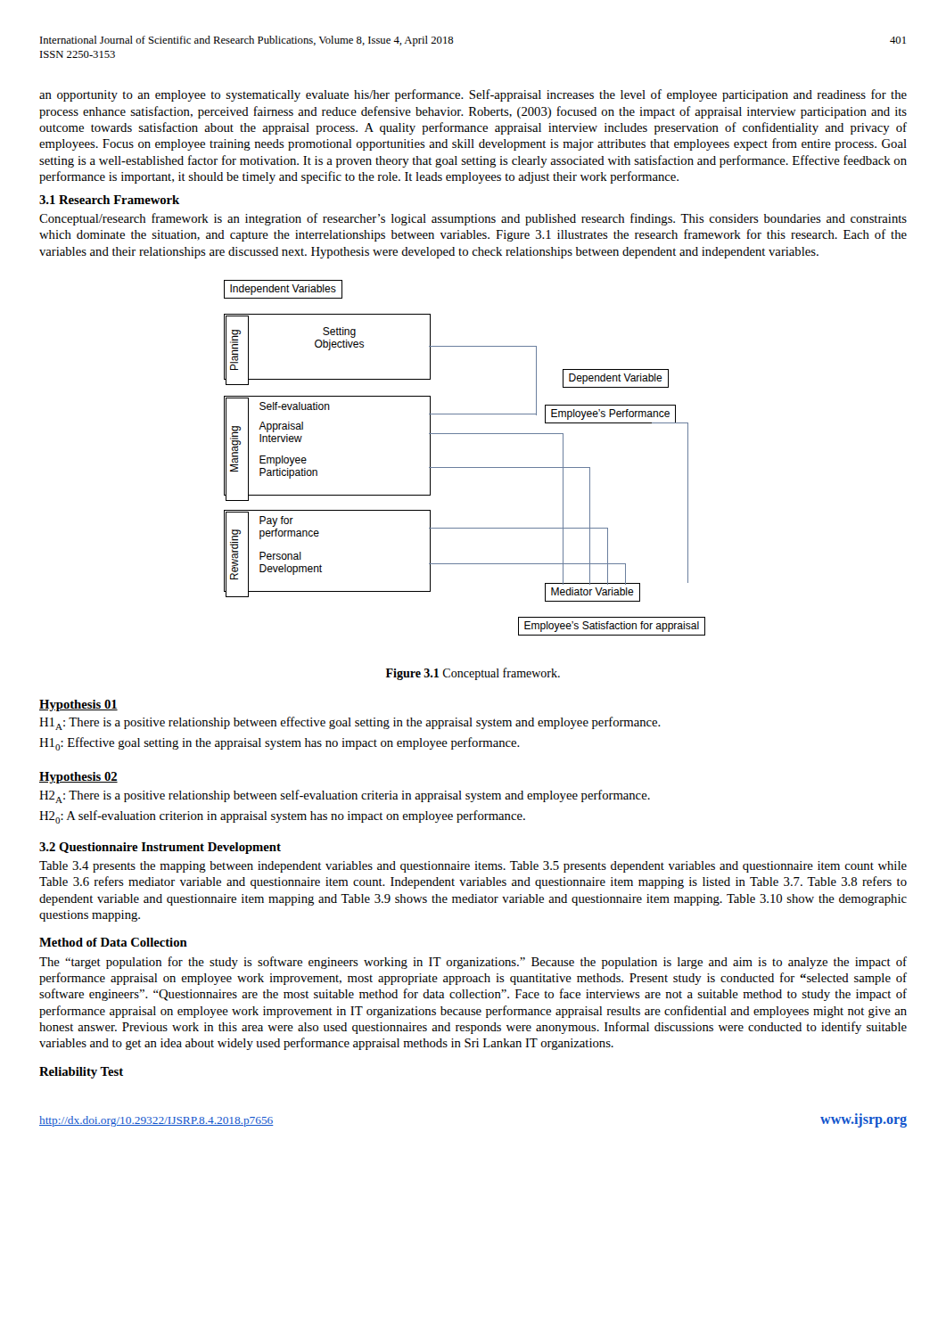International Journal of Scientific and Research Publications, Volume 8, Issue 4, April 2018
ISSN 2250-3153
401
an opportunity to an employee to systematically evaluate his/her performance. Self-appraisal increases the level of employee participation and readiness for the process enhance satisfaction, perceived fairness and reduce defensive behavior. Roberts, (2003) focused on the impact of appraisal interview participation and its outcome towards satisfaction about the appraisal process. A quality performance appraisal interview includes preservation of confidentiality and privacy of employees. Focus on employee training needs promotional opportunities and skill development is major attributes that employees expect from entire process. Goal setting is a well-established factor for motivation. It is a proven theory that goal setting is clearly associated with satisfaction and performance. Effective feedback on performance is important, it should be timely and specific to the role. It leads employees to adjust their work performance.
3.1 Research Framework
Conceptual/research framework is an integration of researcher’s logical assumptions and published research findings. This considers boundaries and constraints which dominate the situation, and capture the interrelationships between variables. Figure 3.1 illustrates the research framework for this research. Each of the variables and their relationships are discussed next. Hypothesis were developed to check relationships between dependent and independent variables.
Independent Variables
Planning
Setting
Objectives
Managing
Self-evaluation
Appraisal
Interview
Employee
Participation
Rewarding
Pay for
performance
Personal
Development
Dependent Variable
Employee’s Performance
Mediator Variable
Employee’s Satisfaction for appraisal
Figure 3.1 Conceptual framework.
Hypothesis 01
H1A: There is a positive relationship between effective goal setting in the appraisal system and employee performance.
H10: Effective goal setting in the appraisal system has no impact on employee performance.
Hypothesis 02
H2A: There is a positive relationship between self-evaluation criteria in appraisal system and employee performance.
H20: A self-evaluation criterion in appraisal system has no impact on employee performance.
3.2 Questionnaire Instrument Development
Table 3.4 presents the mapping between independent variables and questionnaire items. Table 3.5 presents dependent variables and questionnaire item count while Table 3.6 refers mediator variable and questionnaire item count. Independent variables and questionnaire item mapping is listed in Table 3.7. Table 3.8 refers to dependent variable and questionnaire item mapping and Table 3.9 shows the mediator variable and questionnaire item mapping. Table 3.10 show the demographic questions mapping.
Method of Data Collection
The “target population for the study is software engineers working in IT organizations.” Because the population is large and aim is to analyze the impact of performance appraisal on employee work improvement, most appropriate approach is quantitative methods. Present study is conducted for “selected sample of software engineers”. “Questionnaires are the most suitable method for data collection”. Face to face interviews are not a suitable method to study the impact of performance appraisal on employee work improvement in IT organizations because performance appraisal results are confidential and employees might not give an honest answer. Previous work in this area were also used questionnaires and responds were anonymous. Informal discussions were conducted to identify suitable variables and to get an idea about widely used performance appraisal methods in Sri Lankan IT organizations.
Reliability Test
http://dx.doi.org/10.29322/IJSRP.8.4.2018.p7656 www.ijsrp.org